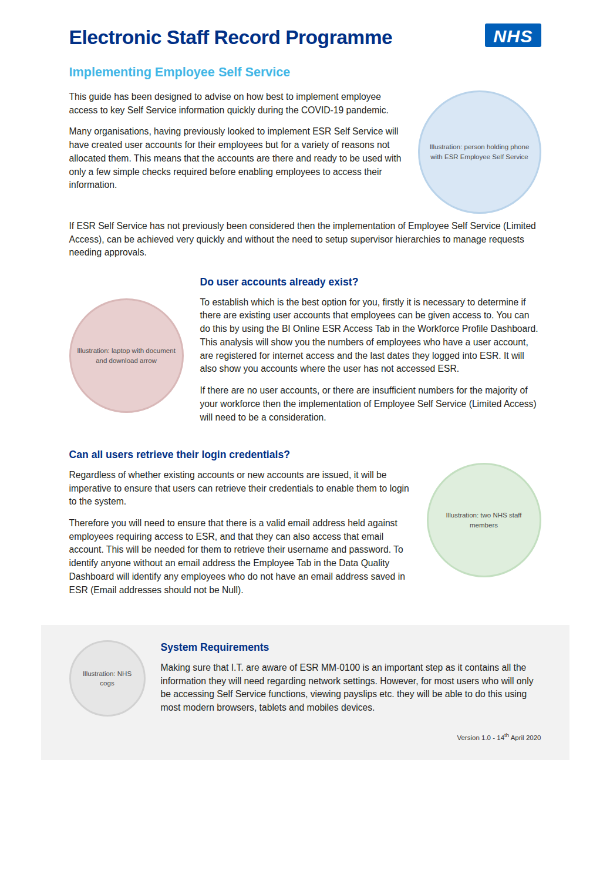Electronic Staff Record Programme
NHS
Implementing Employee Self Service
This guide has been designed to advise on how best to implement employee access to key Self Service information quickly during the COVID-19 pandemic.
Many organisations, having previously looked to implement ESR Self Service will have created user accounts for their employees but for a variety of reasons not allocated them. This means that the accounts are there and ready to be used with only a few simple checks required before enabling employees to access their information.
Illustration: person holding phone with ESR Employee Self Service
If ESR Self Service has not previously been considered then the implementation of Employee Self Service (Limited Access), can be achieved very quickly and without the need to setup supervisor hierarchies to manage requests needing approvals.
Illustration: laptop with document and download arrow
Do user accounts already exist?
To establish which is the best option for you, firstly it is necessary to determine if there are existing user accounts that employees can be given access to. You can do this by using the BI Online ESR Access Tab in the Workforce Profile Dashboard. This analysis will show you the numbers of employees who have a user account, are registered for internet access and the last dates they logged into ESR. It will also show you accounts where the user has not accessed ESR.
If there are no user accounts, or there are insufficient numbers for the majority of your workforce then the implementation of Employee Self Service (Limited Access) will need to be a consideration.
Can all users retrieve their login credentials?
Regardless of whether existing accounts or new accounts are issued, it will be imperative to ensure that users can retrieve their credentials to enable them to login to the system.
Therefore you will need to ensure that there is a valid email address held against employees requiring access to ESR, and that they can also access that email account. This will be needed for them to retrieve their username and password. To identify anyone without an email address the Employee Tab in the Data Quality Dashboard will identify any employees who do not have an email address saved in ESR (Email addresses should not be Null).
Illustration: two NHS staff members
Illustration: NHS cogs
System Requirements
Making sure that I.T. are aware of ESR MM-0100 is an important step as it contains all the information they will need regarding network settings. However, for most users who will only be accessing Self Service functions, viewing payslips etc. they will be able to do this using most modern browsers, tablets and mobiles devices.
Version 1.0 - 14th April 2020